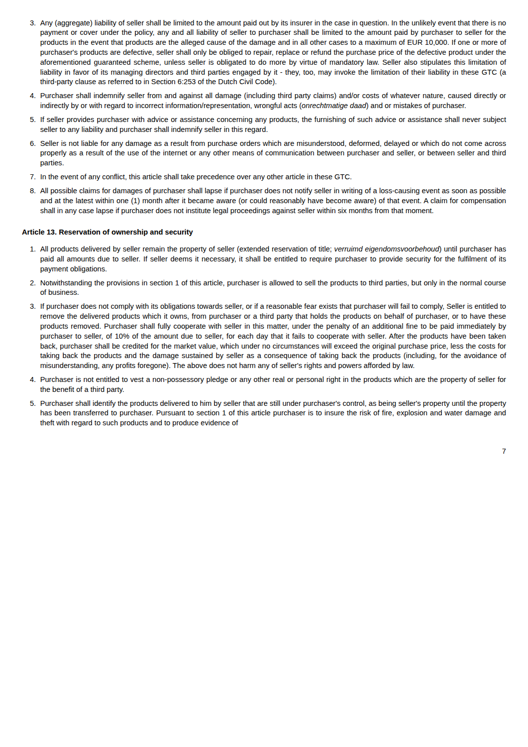Any (aggregate) liability of seller shall be limited to the amount paid out by its insurer in the case in question. In the unlikely event that there is no payment or cover under the policy, any and all liability of seller to purchaser shall be limited to the amount paid by purchaser to seller for the products in the event that products are the alleged cause of the damage and in all other cases to a maximum of EUR 10,000. If one or more of purchaser's products are defective, seller shall only be obliged to repair, replace or refund the purchase price of the defective product under the aforementioned guaranteed scheme, unless seller is obligated to do more by virtue of mandatory law. Seller also stipulates this limitation of liability in favor of its managing directors and third parties engaged by it - they, too, may invoke the limitation of their liability in these GTC (a third-party clause as referred to in Section 6:253 of the Dutch Civil Code).
Purchaser shall indemnify seller from and against all damage (including third party claims) and/or costs of whatever nature, caused directly or indirectly by or with regard to incorrect information/representation, wrongful acts (onrechtmatige daad) and or mistakes of purchaser.
If seller provides purchaser with advice or assistance concerning any products, the furnishing of such advice or assistance shall never subject seller to any liability and purchaser shall indemnify seller in this regard.
Seller is not liable for any damage as a result from purchase orders which are misunderstood, deformed, delayed or which do not come across properly as a result of the use of the internet or any other means of communication between purchaser and seller, or between seller and third parties.
In the event of any conflict, this article shall take precedence over any other article in these GTC.
All possible claims for damages of purchaser shall lapse if purchaser does not notify seller in writing of a loss-causing event as soon as possible and at the latest within one (1) month after it became aware (or could reasonably have become aware) of that event. A claim for compensation shall in any case lapse if purchaser does not institute legal proceedings against seller within six months from that moment.
Article 13. Reservation of ownership and security
All products delivered by seller remain the property of seller (extended reservation of title; verruimd eigendomsvoorbehoud) until purchaser has paid all amounts due to seller. If seller deems it necessary, it shall be entitled to require purchaser to provide security for the fulfilment of its payment obligations.
Notwithstanding the provisions in section 1 of this article, purchaser is allowed to sell the products to third parties, but only in the normal course of business.
If purchaser does not comply with its obligations towards seller, or if a reasonable fear exists that purchaser will fail to comply, Seller is entitled to remove the delivered products which it owns, from purchaser or a third party that holds the products on behalf of purchaser, or to have these products removed. Purchaser shall fully cooperate with seller in this matter, under the penalty of an additional fine to be paid immediately by purchaser to seller, of 10% of the amount due to seller, for each day that it fails to cooperate with seller. After the products have been taken back, purchaser shall be credited for the market value, which under no circumstances will exceed the original purchase price, less the costs for taking back the products and the damage sustained by seller as a consequence of taking back the products (including, for the avoidance of misunderstanding, any profits foregone). The above does not harm any of seller's rights and powers afforded by law.
Purchaser is not entitled to vest a non-possessory pledge or any other real or personal right in the products which are the property of seller for the benefit of a third party.
Purchaser shall identify the products delivered to him by seller that are still under purchaser's control, as being seller's property until the property has been transferred to purchaser. Pursuant to section 1 of this article purchaser is to insure the risk of fire, explosion and water damage and theft with regard to such products and to produce evidence of
7